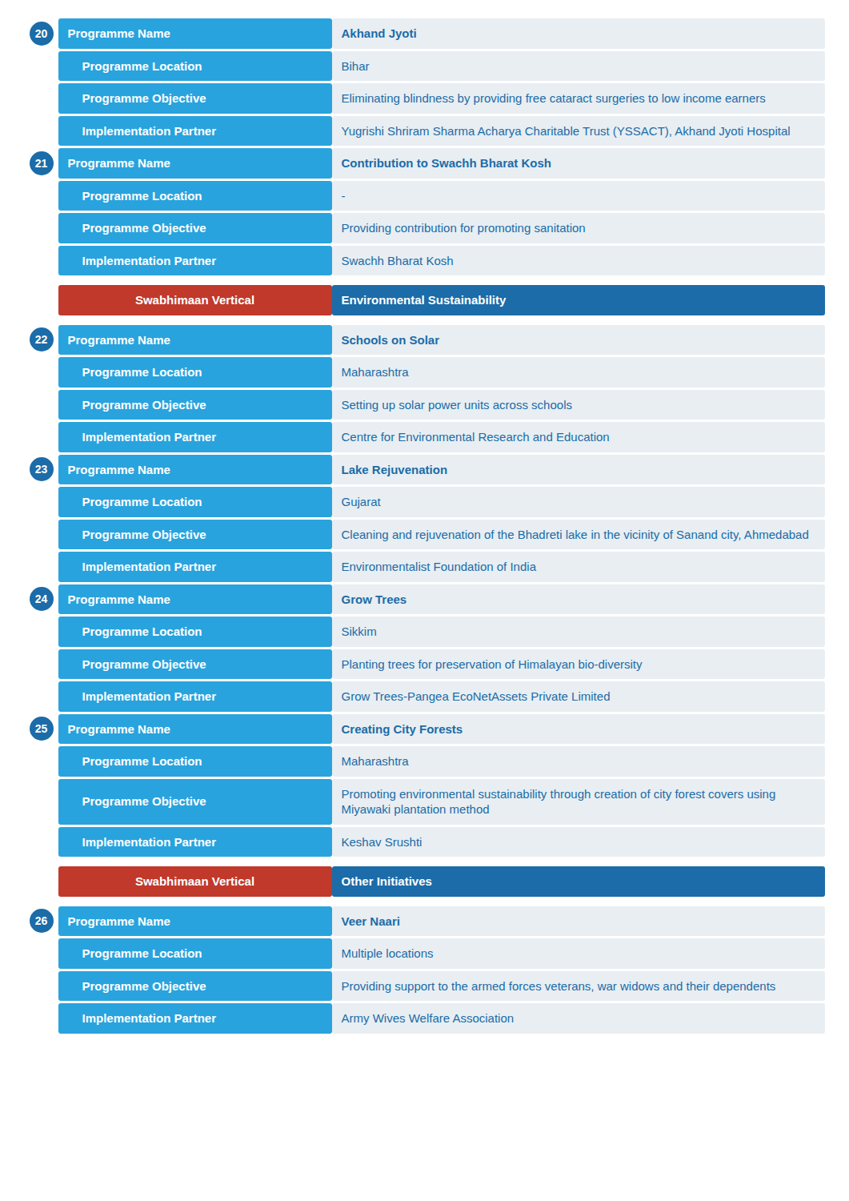| 20 | Programme Name | Akhand Jyoti |
| | Programme Location | Bihar |
| | Programme Objective | Eliminating blindness by providing free cataract surgeries to low income earners |
| | Implementation Partner | Yugrishi Shriram Sharma Acharya Charitable Trust (YSSACT), Akhand Jyoti Hospital |
| 21 | Programme Name | Contribution to Swachh Bharat Kosh |
| | Programme Location | - |
| | Programme Objective | Providing contribution for promoting sanitation |
| | Implementation Partner | Swachh Bharat Kosh |
| | Swabhimaan Vertical | Environmental Sustainability |
| 22 | Programme Name | Schools on Solar |
| | Programme Location | Maharashtra |
| | Programme Objective | Setting up solar power units across schools |
| | Implementation Partner | Centre for Environmental Research and Education |
| 23 | Programme Name | Lake Rejuvenation |
| | Programme Location | Gujarat |
| | Programme Objective | Cleaning and rejuvenation of the Bhadreti lake in the vicinity of Sanand city, Ahmedabad |
| | Implementation Partner | Environmentalist Foundation of India |
| 24 | Programme Name | Grow Trees |
| | Programme Location | Sikkim |
| | Programme Objective | Planting trees for preservation of Himalayan bio-diversity |
| | Implementation Partner | Grow Trees-Pangea EcoNetAssets Private Limited |
| 25 | Programme Name | Creating City Forests |
| | Programme Location | Maharashtra |
| | Programme Objective | Promoting environmental sustainability through creation of city forest covers using Miyawaki plantation method |
| | Implementation Partner | Keshav Srushti |
| | Swabhimaan Vertical | Other Initiatives |
| 26 | Programme Name | Veer Naari |
| | Programme Location | Multiple locations |
| | Programme Objective | Providing support to the armed forces veterans, war widows and their dependents |
| | Implementation Partner | Army Wives Welfare Association |